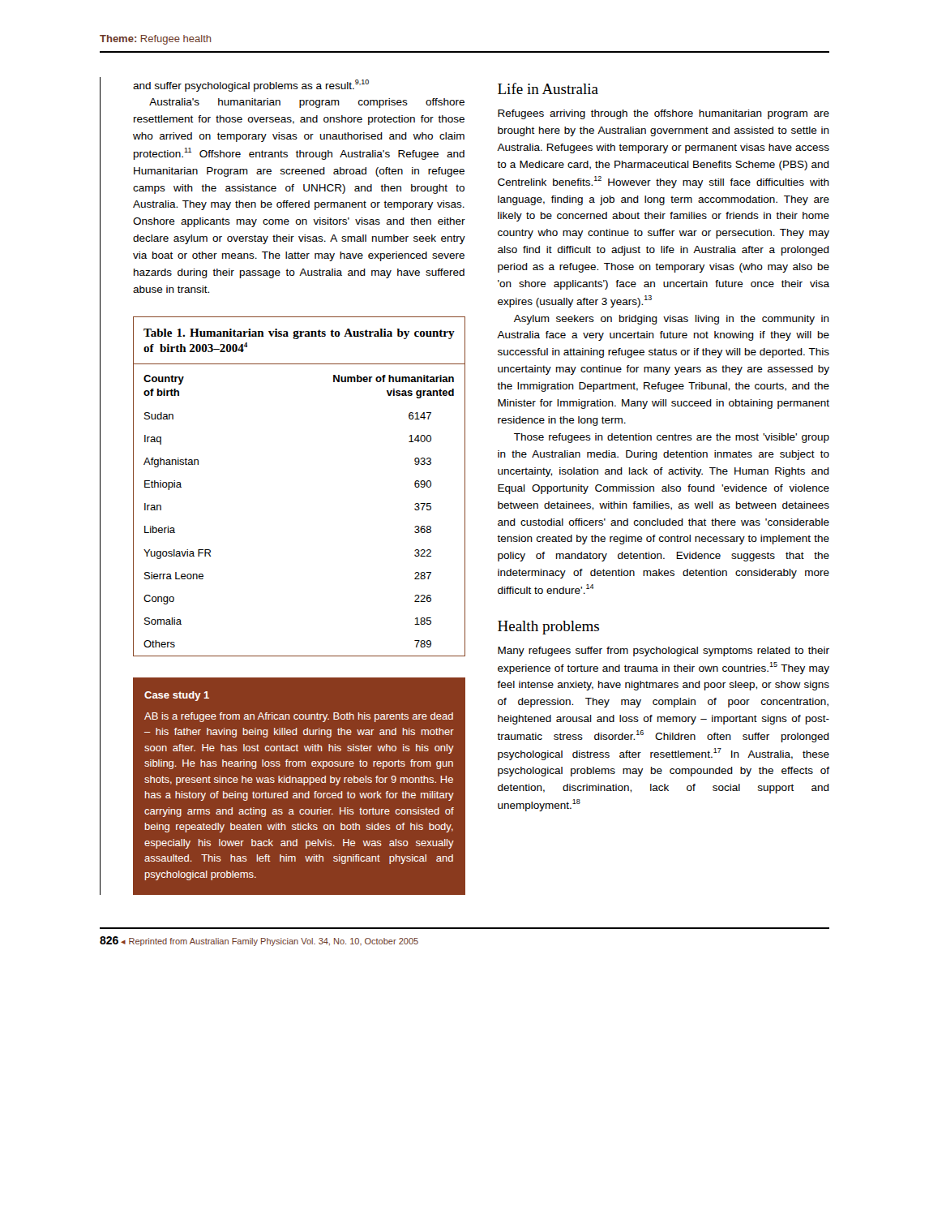Theme: Refugee health
and suffer psychological problems as a result.9,10
Australia's humanitarian program comprises offshore resettlement for those overseas, and onshore protection for those who arrived on temporary visas or unauthorised and who claim protection.11 Offshore entrants through Australia's Refugee and Humanitarian Program are screened abroad (often in refugee camps with the assistance of UNHCR) and then brought to Australia. They may then be offered permanent or temporary visas. Onshore applicants may come on visitors' visas and then either declare asylum or overstay their visas. A small number seek entry via boat or other means. The latter may have experienced severe hazards during their passage to Australia and may have suffered abuse in transit.
Table 1. Humanitarian visa grants to Australia by country of birth 2003–20044
| Country of birth | Number of humanitarian visas granted |
| --- | --- |
| Sudan | 6147 |
| Iraq | 1400 |
| Afghanistan | 933 |
| Ethiopia | 690 |
| Iran | 375 |
| Liberia | 368 |
| Yugoslavia FR | 322 |
| Sierra Leone | 287 |
| Congo | 226 |
| Somalia | 185 |
| Others | 789 |
Case study 1
AB is a refugee from an African country. Both his parents are dead – his father having being killed during the war and his mother soon after. He has lost contact with his sister who is his only sibling. He has hearing loss from exposure to reports from gun shots, present since he was kidnapped by rebels for 9 months. He has a history of being tortured and forced to work for the military carrying arms and acting as a courier. His torture consisted of being repeatedly beaten with sticks on both sides of his body, especially his lower back and pelvis. He was also sexually assaulted. This has left him with significant physical and psychological problems.
Life in Australia
Refugees arriving through the offshore humanitarian program are brought here by the Australian government and assisted to settle in Australia. Refugees with temporary or permanent visas have access to a Medicare card, the Pharmaceutical Benefits Scheme (PBS) and Centrelink benefits.12 However they may still face difficulties with language, finding a job and long term accommodation. They are likely to be concerned about their families or friends in their home country who may continue to suffer war or persecution. They may also find it difficult to adjust to life in Australia after a prolonged period as a refugee. Those on temporary visas (who may also be 'on shore applicants') face an uncertain future once their visa expires (usually after 3 years).13
Asylum seekers on bridging visas living in the community in Australia face a very uncertain future not knowing if they will be successful in attaining refugee status or if they will be deported. This uncertainty may continue for many years as they are assessed by the Immigration Department, Refugee Tribunal, the courts, and the Minister for Immigration. Many will succeed in obtaining permanent residence in the long term.
Those refugees in detention centres are the most 'visible' group in the Australian media. During detention inmates are subject to uncertainty, isolation and lack of activity. The Human Rights and Equal Opportunity Commission also found 'evidence of violence between detainees, within families, as well as between detainees and custodial officers' and concluded that there was 'considerable tension created by the regime of control necessary to implement the policy of mandatory detention. Evidence suggests that the indeterminacy of detention makes detention considerably more difficult to endure'.14
Health problems
Many refugees suffer from psychological symptoms related to their experience of torture and trauma in their own countries.15 They may feel intense anxiety, have nightmares and poor sleep, or show signs of depression. They may complain of poor concentration, heightened arousal and loss of memory – important signs of post-traumatic stress disorder.16 Children often suffer prolonged psychological distress after resettlement.17 In Australia, these psychological problems may be compounded by the effects of detention, discrimination, lack of social support and unemployment.18
826 ◂ Reprinted from Australian Family Physician Vol. 34, No. 10, October 2005